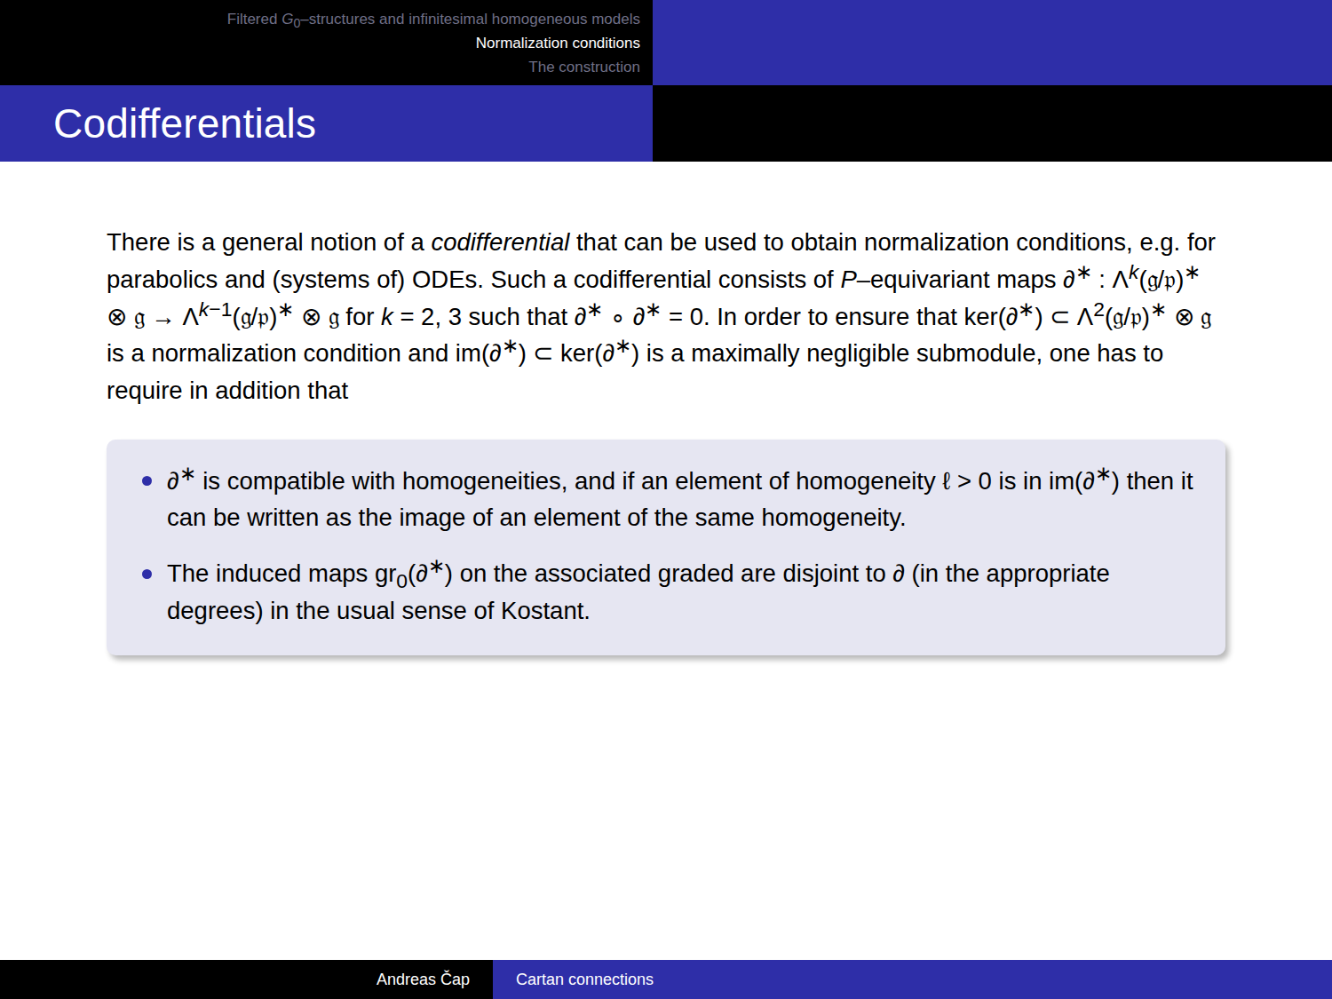Filtered G0–structures and infinitesimal homogeneous models
Normalization conditions
The construction
Codifferentials
There is a general notion of a codifferential that can be used to obtain normalization conditions, e.g. for parabolics and (systems of) ODEs. Such a codifferential consists of P–equivariant maps ∂∗ : Λk(𝔤/𝔭)∗ ⊗ 𝔤 → Λk−1(𝔤/𝔭)∗ ⊗ 𝔤 for k = 2, 3 such that ∂∗ ∘ ∂∗ = 0. In order to ensure that ker(∂∗) ⊂ Λ2(𝔤/𝔭)∗ ⊗ 𝔤 is a normalization condition and im(∂∗) ⊂ ker(∂∗) is a maximally negligible submodule, one has to require in addition that
∂∗ is compatible with homogeneities, and if an element of homogeneity ℓ > 0 is in im(∂∗) then it can be written as the image of an element of the same homogeneity.
The induced maps gr0(∂∗) on the associated graded are disjoint to ∂ (in the appropriate degrees) in the usual sense of Kostant.
Andreas Čap
Cartan connections